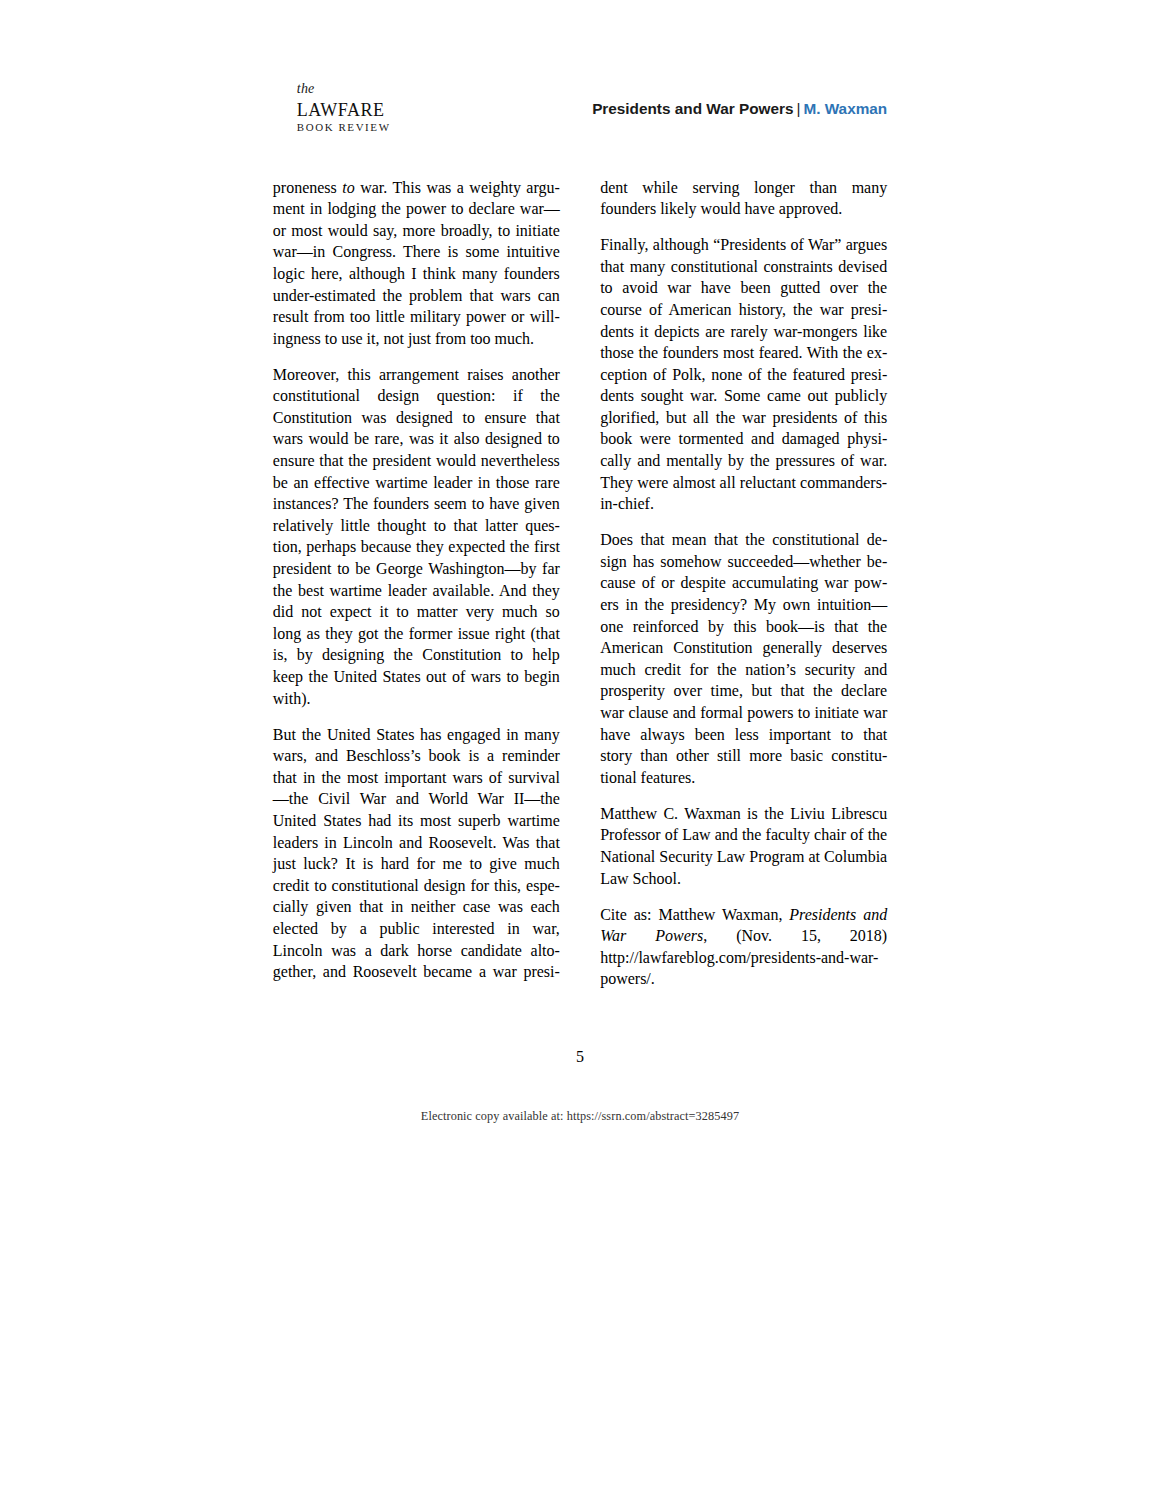the Lawfare Book Review
Presidents and War Powers|M. Waxman
proneness to war. This was a weighty argument in lodging the power to declare war—or most would say, more broadly, to initiate war—in Congress. There is some intuitive logic here, although I think many founders under-estimated the problem that wars can result from too little military power or willingness to use it, not just from too much.
Moreover, this arrangement raises another constitutional design question: if the Constitution was designed to ensure that wars would be rare, was it also designed to ensure that the president would nevertheless be an effective wartime leader in those rare instances? The founders seem to have given relatively little thought to that latter question, perhaps because they expected the first president to be George Washington—by far the best wartime leader available. And they did not expect it to matter very much so long as they got the former issue right (that is, by designing the Constitution to help keep the United States out of wars to begin with).
But the United States has engaged in many wars, and Beschloss’s book is a reminder that in the most important wars of survival—the Civil War and World War II—the United States had its most superb wartime leaders in Lincoln and Roosevelt. Was that just luck? It is hard for me to give much credit to constitutional design for this, especially given that in neither case was each elected by a public interested in war, Lincoln was a dark horse candidate altogether, and Roosevelt became a war president while serving longer than many founders likely would have approved.
Finally, although “Presidents of War” argues that many constitutional constraints devised to avoid war have been gutted over the course of American history, the war presidents it depicts are rarely war-mongers like those the founders most feared. With the exception of Polk, none of the featured presidents sought war. Some came out publicly glorified, but all the war presidents of this book were tormented and damaged physically and mentally by the pressures of war. They were almost all reluctant commanders-in-chief.
Does that mean that the constitutional design has somehow succeeded—whether because of or despite accumulating war powers in the presidency? My own intuition—one reinforced by this book—is that the American Constitution generally deserves much credit for the nation’s security and prosperity over time, but that the declare war clause and formal powers to initiate war have always been less important to that story than other still more basic constitutional features.
Matthew C. Waxman is the Liviu Librescu Professor of Law and the faculty chair of the National Security Law Program at Columbia Law School.
Cite as: Matthew Waxman, Presidents and War Powers, (Nov. 15, 2018) http://lawfareblog.com/presidents-and-war-powers/.
5
Electronic copy available at: https://ssrn.com/abstract=3285497